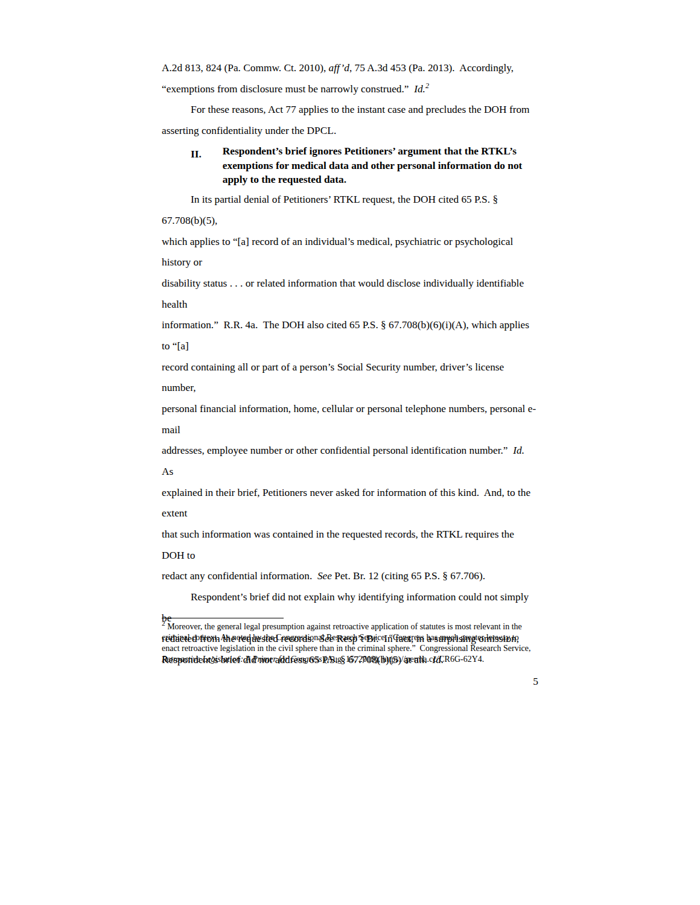A.2d 813, 824 (Pa. Commw. Ct. 2010), aff’d, 75 A.3d 453 (Pa. 2013). Accordingly,
“exemptions from disclosure must be narrowly construed.” Id.2
For these reasons, Act 77 applies to the instant case and precludes the DOH from
asserting confidentiality under the DPCL.
II.
Respondent’s brief ignores Petitioners’ argument that the RTKL’s exemptions for medical data and other personal information do not apply to the requested data.
In its partial denial of Petitioners’ RTKL request, the DOH cited 65 P.S. § 67.708(b)(5),
which applies to “[a] record of an individual’s medical, psychiatric or psychological history or
disability status . . . or related information that would disclose individually identifiable health
information.” R.R. 4a. The DOH also cited 65 P.S. § 67.708(b)(6)(i)(A), which applies to “[a]
record containing all or part of a person’s Social Security number, driver’s license number,
personal financial information, home, cellular or personal telephone numbers, personal e-mail
addresses, employee number or other confidential personal identification number.” Id. As
explained in their brief, Petitioners never asked for information of this kind. And, to the extent
that such information was contained in the requested records, the RTKL requires the DOH to
redact any confidential information. See Pet. Br. 12 (citing 65 P.S. § 67.706).
Respondent’s brief did not explain why identifying information could not simply be
redacted from the requested records. See Resp’t Br. In fact, in a surprising omission,
Respondent’s brief did not address 65 P.S. § 67.708(b)(5) at all. Id.
2 Moreover, the general legal presumption against retroactive application of statutes is most relevant in the criminal context. As noted by the Congressional Research Service, “Congress has much greater leeway to enact retroactive legislation in the civil sphere than in the criminal sphere.” Congressional Research Service, Retroactive Legislation: A Primer for Congress (Aug. 15, 2019), https://perma.cc/CR6G-62Y4.
5